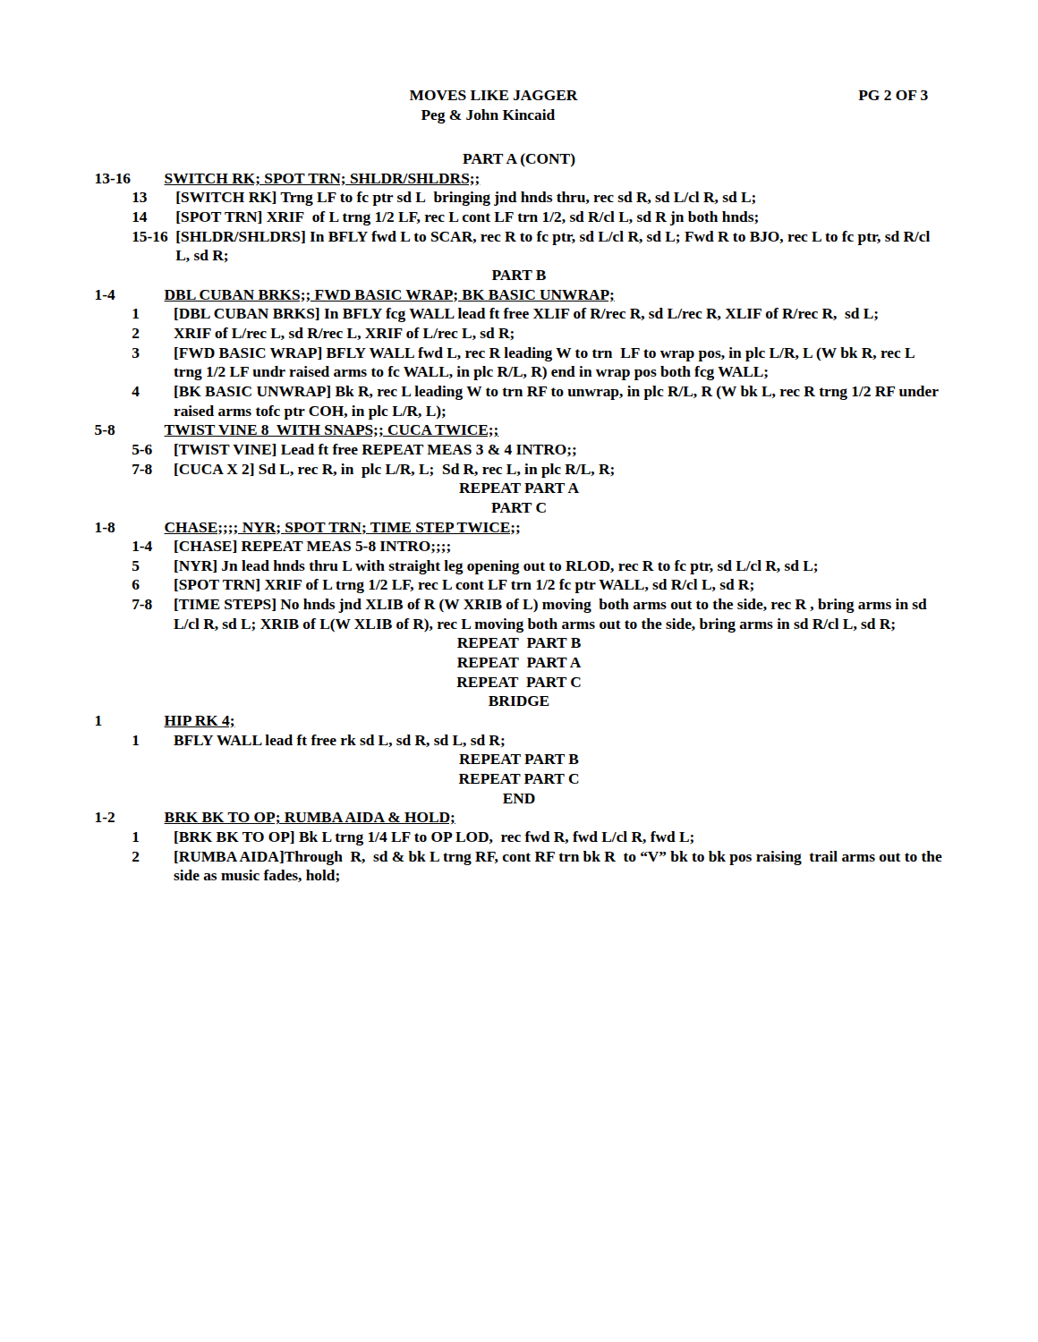MOVES LIKE JAGGER
PG 2 OF 3
Peg & John Kincaid
PART A (CONT)
| 13-16 | SWITCH RK; SPOT TRN; SHLDR/SHLDRS;; |
| 13 | [SWITCH RK] Trng LF to fc ptr sd L bringing jnd hnds thru, rec sd R, sd L/cl R, sd L; |
| 14 | [SPOT TRN] XRIF of L trng 1/2 LF, rec L cont LF trn 1/2, sd R/cl L, sd R jn both hnds; |
| 15-16 | [SHLDR/SHLDRS] In BFLY fwd L to SCAR, rec R to fc ptr, sd L/cl R, sd L; Fwd R to BJO, rec L to fc ptr, sd R/cl L, sd R; |
PART B
| 1-4 | DBL CUBAN BRKS;; FWD BASIC WRAP; BK BASIC UNWRAP; |
| 1 | [DBL CUBAN BRKS] In BFLY fcg WALL lead ft free XLIF of R/rec R, sd L/rec R, XLIF of R/rec R, sd L; |
| 2 | XRIF of L/rec L, sd R/rec L, XRIF of L/rec L, sd R; |
| 3 | [FWD BASIC WRAP] BFLY WALL fwd L, rec R leading W to trn LF to wrap pos, in plc L/R, L (W bk R, rec L trng 1/2 LF undr raised arms to fc WALL, in plc R/L, R) end in wrap pos both fcg WALL; |
| 4 | [BK BASIC UNWRAP] Bk R, rec L leading W to trn RF to unwrap, in plc R/L, R (W bk L, rec R trng 1/2 RF under raised arms tofc ptr COH, in plc L/R, L); |
| 5-8 | TWIST VINE 8 WITH SNAPS;; CUCA TWICE;; |
| 5-6 | [TWIST VINE] Lead ft free REPEAT MEAS 3 & 4 INTRO;; |
| 7-8 | [CUCA X 2] Sd L, rec R, in plc L/R, L; Sd R, rec L, in plc R/L, R; |
REPEAT PART A
PART C
| 1-8 | CHASE;;;; NYR; SPOT TRN; TIME STEP TWICE;; |
| 1-4 | [CHASE] REPEAT MEAS 5-8 INTRO;;;; |
| 5 | [NYR] Jn lead hnds thru L with straight leg opening out to RLOD, rec R to fc ptr, sd L/cl R, sd L; |
| 6 | [SPOT TRN] XRIF of L trng 1/2 LF, rec L cont LF trn 1/2 fc ptr WALL, sd R/cl L, sd R; |
| 7-8 | [TIME STEPS] No hnds jnd XLIB of R (W XRIB of L) moving both arms out to the side, rec R , bring arms in sd L/cl R, sd L; XRIB of L(W XLIB of R), rec L moving both arms out to the side, bring arms in sd R/cl L, sd R; |
REPEAT PART B
REPEAT PART A
REPEAT PART C
BRIDGE
| 1 | HIP RK 4; |
| 1 | BFLY WALL lead ft free rk sd L, sd R, sd L, sd R; |
REPEAT PART B
REPEAT PART C
END
| 1-2 | BRK BK TO OP; RUMBA AIDA & HOLD; |
| 1 | [BRK BK TO OP] Bk L trng 1/4 LF to OP LOD, rec fwd R, fwd L/cl R, fwd L; |
| 2 | [RUMBA AIDA]Through R, sd & bk L trng RF, cont RF trn bk R to “V” bk to bk pos raising trail arms out to the side as music fades, hold; |